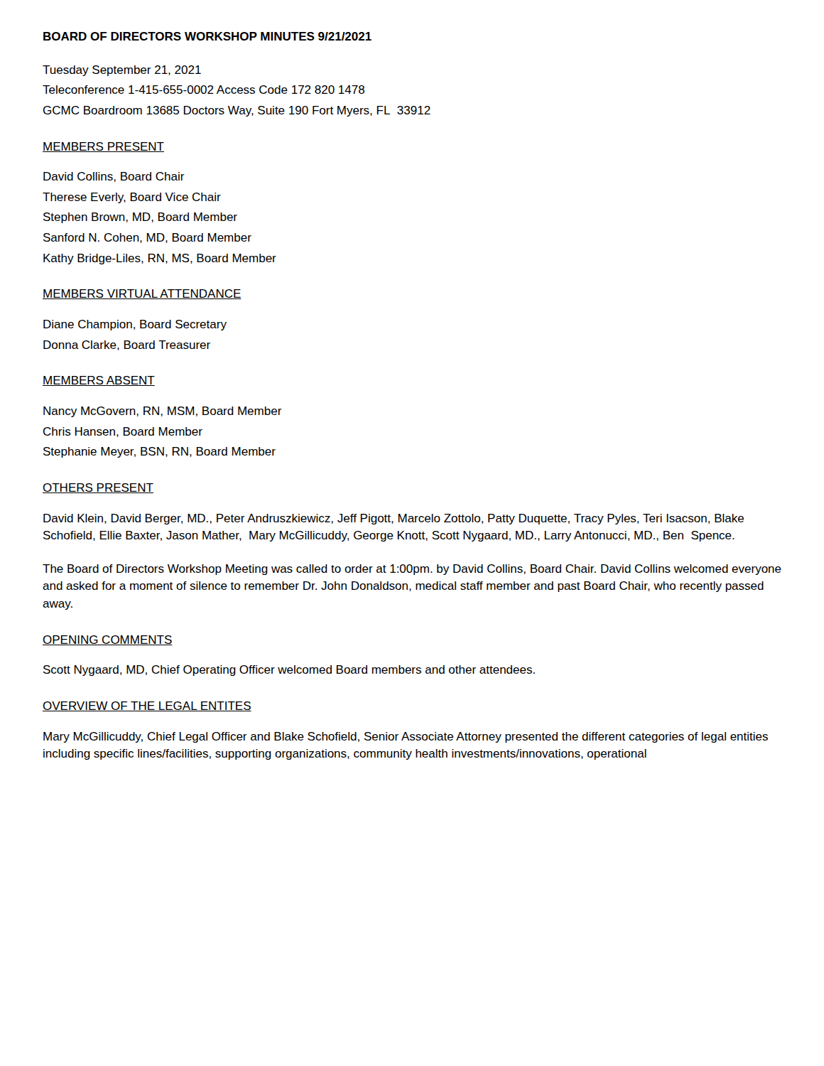BOARD OF DIRECTORS WORKSHOP MINUTES 9/21/2021
Tuesday September 21, 2021
Teleconference 1-415-655-0002 Access Code 172 820 1478
GCMC Boardroom 13685 Doctors Way, Suite 190 Fort Myers, FL 33912
MEMBERS PRESENT
David Collins, Board Chair
Therese Everly, Board Vice Chair
Stephen Brown, MD, Board Member
Sanford N. Cohen, MD, Board Member
Kathy Bridge-Liles, RN, MS, Board Member
MEMBERS VIRTUAL ATTENDANCE
Diane Champion, Board Secretary
Donna Clarke, Board Treasurer
MEMBERS ABSENT
Nancy McGovern, RN, MSM, Board Member
Chris Hansen, Board Member
Stephanie Meyer, BSN, RN, Board Member
OTHERS PRESENT
David Klein, David Berger, MD., Peter Andruszkiewicz, Jeff Pigott, Marcelo Zottolo, Patty Duquette, Tracy Pyles, Teri Isacson, Blake Schofield, Ellie Baxter, Jason Mather, Mary McGillicuddy, George Knott, Scott Nygaard, MD., Larry Antonucci, MD., Ben Spence.
The Board of Directors Workshop Meeting was called to order at 1:00pm. by David Collins, Board Chair. David Collins welcomed everyone and asked for a moment of silence to remember Dr. John Donaldson, medical staff member and past Board Chair, who recently passed away.
OPENING COMMENTS
Scott Nygaard, MD, Chief Operating Officer welcomed Board members and other attendees.
OVERVIEW OF THE LEGAL ENTITES
Mary McGillicuddy, Chief Legal Officer and Blake Schofield, Senior Associate Attorney presented the different categories of legal entities including specific lines/facilities, supporting organizations, community health investments/innovations, operational